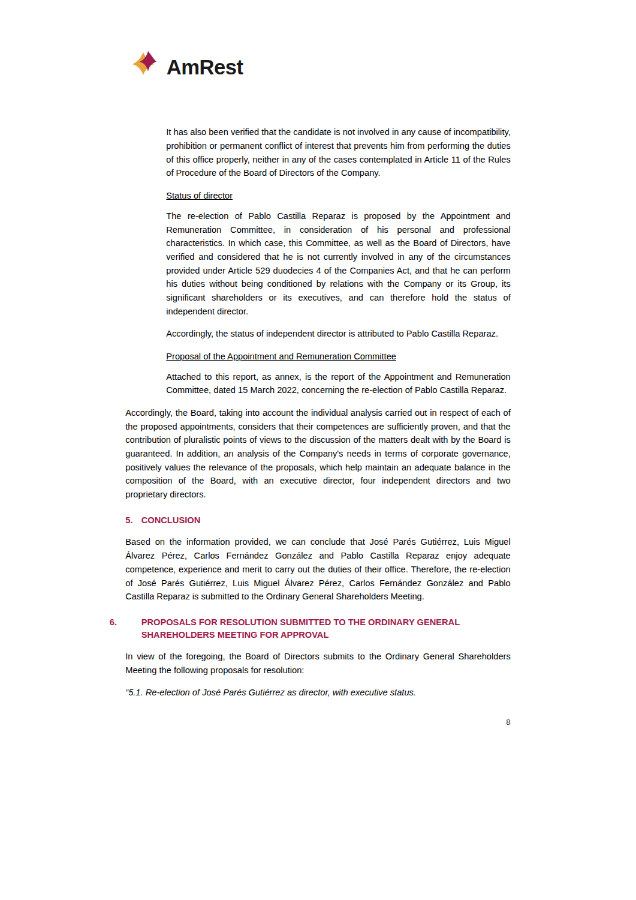Am Rest
It has also been verified that the candidate is not involved in any cause of incompatibility, prohibition or permanent conflict of interest that prevents him from performing the duties of this office properly, neither in any of the cases contemplated in Article 11 of the Rules of Procedure of the Board of Directors of the Company.
Status of director
The re-election of Pablo Castilla Reparaz is proposed by the Appointment and Remuneration Committee, in consideration of his personal and professional characteristics. In which case, this Committee, as well as the Board of Directors, have verified and considered that he is not currently involved in any of the circumstances provided under Article 529 duodecies 4 of the Companies Act, and that he can perform his duties without being conditioned by relations with the Company or its Group, its significant shareholders or its executives, and can therefore hold the status of independent director.
Accordingly, the status of independent director is attributed to Pablo Castilla Reparaz.
Proposal of the Appointment and Remuneration Committee
Attached to this report, as annex, is the report of the Appointment and Remuneration Committee, dated 15 March 2022, concerning the re-election of Pablo Castilla Reparaz.
Accordingly, the Board, taking into account the individual analysis carried out in respect of each of the proposed appointments, considers that their competences are sufficiently proven, and that the contribution of pluralistic points of views to the discussion of the matters dealt with by the Board is guaranteed. In addition, an analysis of the Company's needs in terms of corporate governance, positively values the relevance of the proposals, which help maintain an adequate balance in the composition of the Board, with an executive director, four independent directors and two proprietary directors.
5. CONCLUSION
Based on the information provided, we can conclude that José Parés Gutiérrez, Luis Miguel Álvarez Pérez, Carlos Fernández González and Pablo Castilla Reparaz enjoy adequate competence, experience and merit to carry out the duties of their office. Therefore, the re-election of José Parés Gutiérrez, Luis Miguel Álvarez Pérez, Carlos Fernández González and Pablo Castilla Reparaz is submitted to the Ordinary General Shareholders Meeting.
6. PROPOSALS FOR RESOLUTION SUBMITTED TO THE ORDINARY GENERAL SHAREHOLDERS MEETING FOR APPROVAL
In view of the foregoing, the Board of Directors submits to the Ordinary General Shareholders Meeting the following proposals for resolution:
“5.1. Re-election of José Parés Gutiérrez as director, with executive status.
8